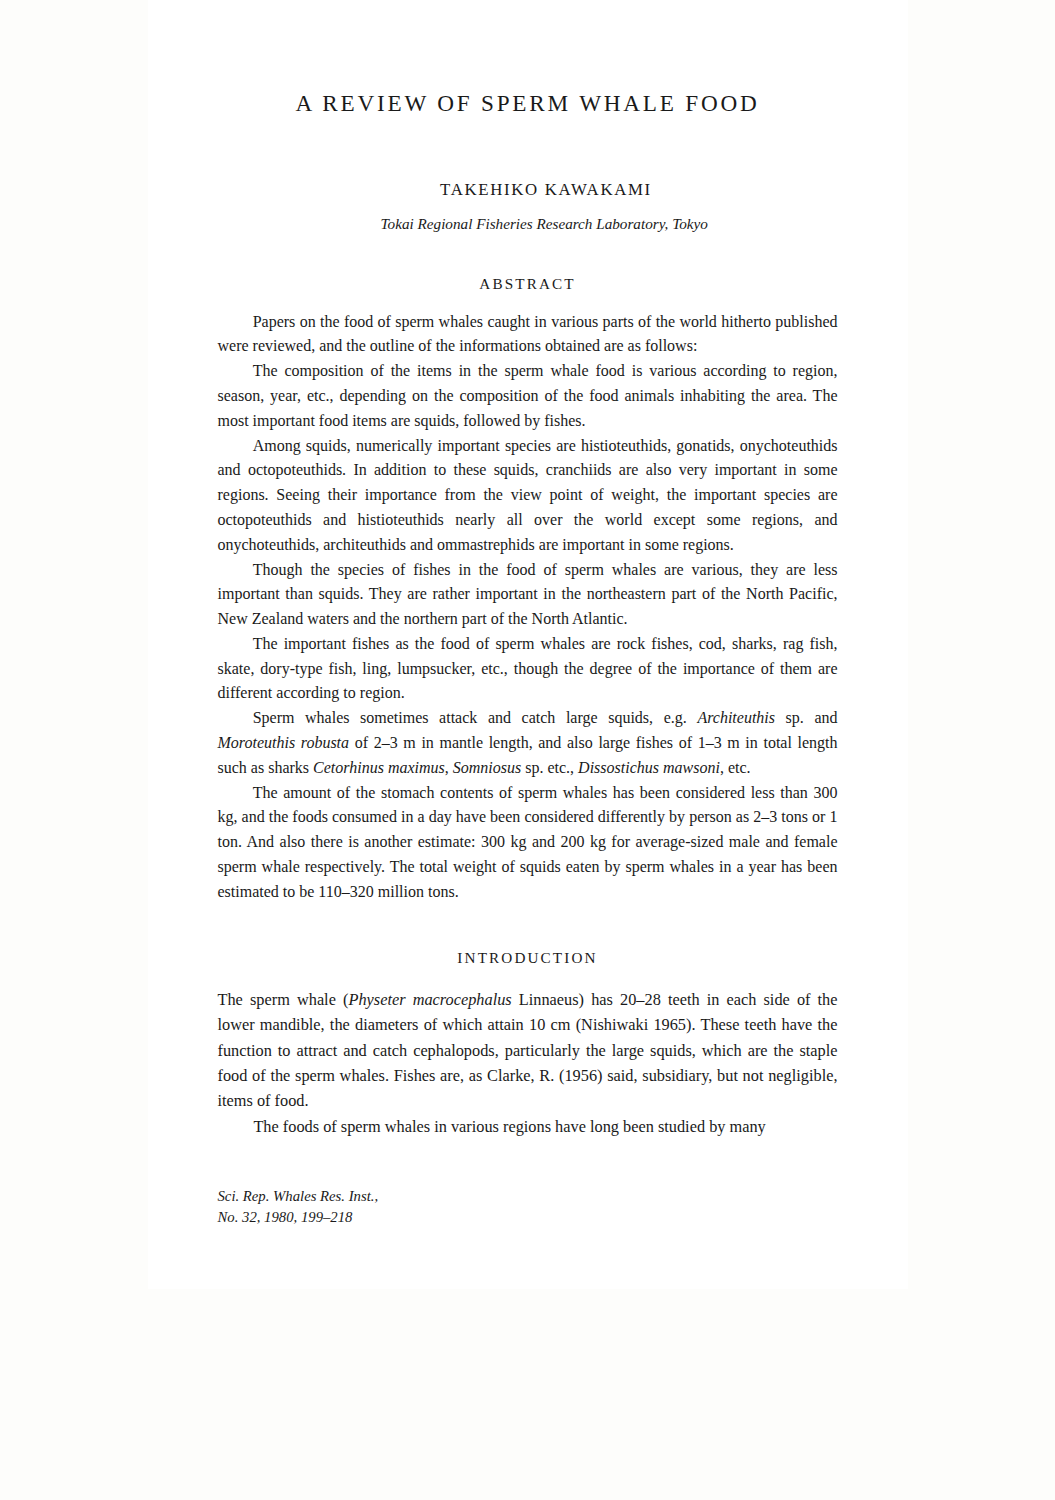A REVIEW OF SPERM WHALE FOOD
TAKEHIKO KAWAKAMI
Tokai Regional Fisheries Research Laboratory, Tokyo
ABSTRACT
Papers on the food of sperm whales caught in various parts of the world hitherto published were reviewed, and the outline of the informations obtained are as follows:
The composition of the items in the sperm whale food is various according to region, season, year, etc., depending on the composition of the food animals inhabiting the area. The most important food items are squids, followed by fishes.
Among squids, numerically important species are histioteuthids, gonatids, onychoteuthids and octopoteuthids. In addition to these squids, cranchiids are also very important in some regions. Seeing their importance from the view point of weight, the important species are octopoteuthids and histioteuthids nearly all over the world except some regions, and onychoteuthids, architeuthids and ommastrephids are important in some regions.
Though the species of fishes in the food of sperm whales are various, they are less important than squids. They are rather important in the northeastern part of the North Pacific, New Zealand waters and the northern part of the North Atlantic.
The important fishes as the food of sperm whales are rock fishes, cod, sharks, rag fish, skate, dory-type fish, ling, lumpsucker, etc., though the degree of the importance of them are different according to region.
Sperm whales sometimes attack and catch large squids, e.g. Architeuthis sp. and Moroteuthis robusta of 2–3 m in mantle length, and also large fishes of 1–3 m in total length such as sharks Cetorhinus maximus, Somniosus sp. etc., Dissostichus mawsoni, etc.
The amount of the stomach contents of sperm whales has been considered less than 300 kg, and the foods consumed in a day have been considered differently by person as 2–3 tons or 1 ton. And also there is another estimate: 300 kg and 200 kg for average-sized male and female sperm whale respectively. The total weight of squids eaten by sperm whales in a year has been estimated to be 110–320 million tons.
INTRODUCTION
The sperm whale (Physeter macrocephalus Linnaeus) has 20–28 teeth in each side of the lower mandible, the diameters of which attain 10 cm (Nishiwaki 1965). These teeth have the function to attract and catch cephalopods, particularly the large squids, which are the staple food of the sperm whales. Fishes are, as Clarke, R. (1956) said, subsidiary, but not negligible, items of food.
The foods of sperm whales in various regions have long been studied by many
Sci. Rep. Whales Res. Inst.,
No. 32, 1980, 199–218